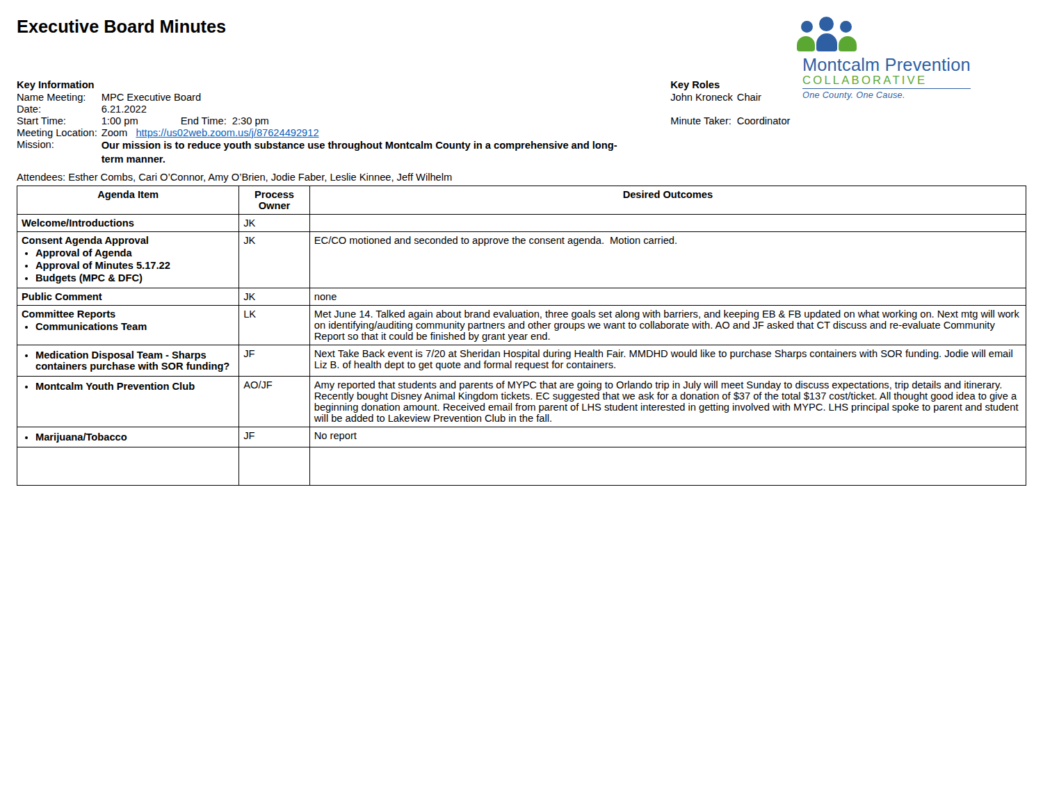Montcalm Prevention
COLLABORATIVE
One County. One Cause.
Executive Board Minutes
Key Information
| Name Meeting: | MPC Executive Board |
| Date: | 6.21.2022 |
| Start Time: | 1:00 pm End Time: 2:30 pm |
| Meeting Location: | Zoom https://us02web.zoom.us/j/87624492912 |
| Mission: | Our mission is to reduce youth substance use throughout Montcalm County in a comprehensive and long-term manner. |
Key Roles
| John Kroneck | Chair |
| Minute Taker: | Coordinator |
Attendees: Esther Combs, Cari O’Connor, Amy O’Brien, Jodie Faber, Leslie Kinnee, Jeff Wilhelm
| Agenda Item | Process Owner | Desired Outcomes |
| --- | --- | --- |
| Welcome/Introductions | JK | |
| Consent Agenda Approval Approval of Agenda Approval of Minutes 5.17.22 Budgets (MPC & DFC) | JK | EC/CO motioned and seconded to approve the consent agenda. Motion carried. |
| Public Comment | JK | none |
| Committee Reports Communications Team | LK | Met June 14. Talked again about brand evaluation, three goals set along with barriers, and keeping EB & FB updated on what working on. Next mtg will work on identifying/auditing community partners and other groups we want to collaborate with. AO and JF asked that CT discuss and re-evaluate Community Report so that it could be finished by grant year end. |
| Medication Disposal Team - Sharps containers purchase with SOR funding? | JF | Next Take Back event is 7/20 at Sheridan Hospital during Health Fair. MMDHD would like to purchase Sharps containers with SOR funding. Jodie will email Liz B. of health dept to get quote and formal request for containers. |
| Montcalm Youth Prevention Club | AO/JF | Amy reported that students and parents of MYPC that are going to Orlando trip in July will meet Sunday to discuss expectations, trip details and itinerary. Recently bought Disney Animal Kingdom tickets. EC suggested that we ask for a donation of $37 of the total $137 cost/ticket. All thought good idea to give a beginning donation amount. Received email from parent of LHS student interested in getting involved with MYPC. LHS principal spoke to parent and student will be added to Lakeview Prevention Club in the fall. |
| Marijuana/Tobacco | JF | No report |